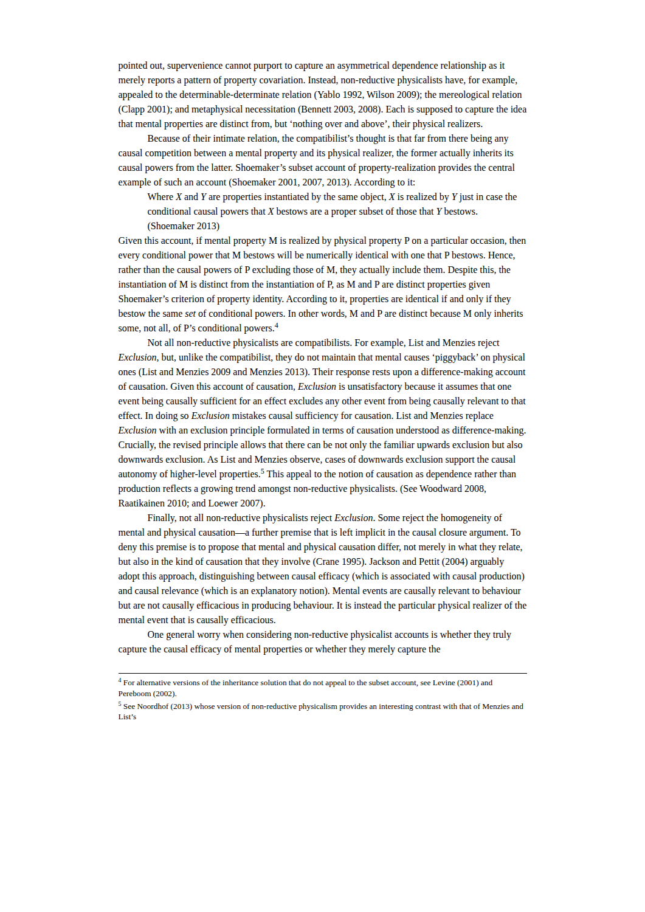pointed out, supervenience cannot purport to capture an asymmetrical dependence relationship as it merely reports a pattern of property covariation. Instead, non-reductive physicalists have, for example, appealed to the determinable-determinate relation (Yablo 1992, Wilson 2009); the mereological relation (Clapp 2001); and metaphysical necessitation (Bennett 2003, 2008). Each is supposed to capture the idea that mental properties are distinct from, but ‘nothing over and above’, their physical realizers.
Because of their intimate relation, the compatibilist’s thought is that far from there being any causal competition between a mental property and its physical realizer, the former actually inherits its causal powers from the latter. Shoemaker’s subset account of property-realization provides the central example of such an account (Shoemaker 2001, 2007, 2013). According to it:
Where X and Y are properties instantiated by the same object, X is realized by Y just in case the conditional causal powers that X bestows are a proper subset of those that Y bestows. (Shoemaker 2013)
Given this account, if mental property M is realized by physical property P on a particular occasion, then every conditional power that M bestows will be numerically identical with one that P bestows. Hence, rather than the causal powers of P excluding those of M, they actually include them. Despite this, the instantiation of M is distinct from the instantiation of P, as M and P are distinct properties given Shoemaker’s criterion of property identity. According to it, properties are identical if and only if they bestow the same set of conditional powers. In other words, M and P are distinct because M only inherits some, not all, of P’s conditional powers.4
Not all non-reductive physicalists are compatibilists. For example, List and Menzies reject Exclusion, but, unlike the compatibilist, they do not maintain that mental causes ‘piggyback’ on physical ones (List and Menzies 2009 and Menzies 2013). Their response rests upon a difference-making account of causation. Given this account of causation, Exclusion is unsatisfactory because it assumes that one event being causally sufficient for an effect excludes any other event from being causally relevant to that effect. In doing so Exclusion mistakes causal sufficiency for causation. List and Menzies replace Exclusion with an exclusion principle formulated in terms of causation understood as difference-making. Crucially, the revised principle allows that there can be not only the familiar upwards exclusion but also downwards exclusion. As List and Menzies observe, cases of downwards exclusion support the causal autonomy of higher-level properties.5 This appeal to the notion of causation as dependence rather than production reflects a growing trend amongst non-reductive physicalists. (See Woodward 2008, Raatikainen 2010; and Loewer 2007).
Finally, not all non-reductive physicalists reject Exclusion. Some reject the homogeneity of mental and physical causation—a further premise that is left implicit in the causal closure argument. To deny this premise is to propose that mental and physical causation differ, not merely in what they relate, but also in the kind of causation that they involve (Crane 1995). Jackson and Pettit (2004) arguably adopt this approach, distinguishing between causal efficacy (which is associated with causal production) and causal relevance (which is an explanatory notion). Mental events are causally relevant to behaviour but are not causally efficacious in producing behaviour. It is instead the particular physical realizer of the mental event that is causally efficacious.
One general worry when considering non-reductive physicalist accounts is whether they truly capture the causal efficacy of mental properties or whether they merely capture the
4 For alternative versions of the inheritance solution that do not appeal to the subset account, see Levine (2001) and Pereboom (2002).
5 See Noordhof (2013) whose version of non-reductive physicalism provides an interesting contrast with that of Menzies and List’s